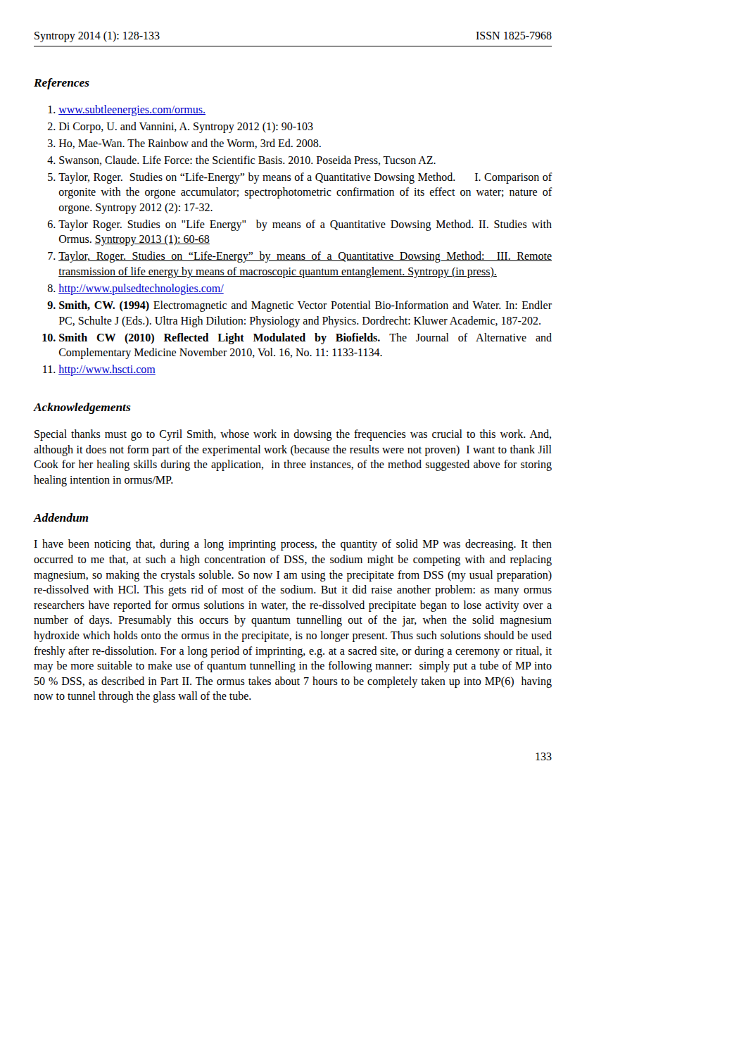Syntropy 2014 (1): 128-133 ISSN 1825-7968
References
www.subtleenergies.com/ormus.
Di Corpo, U. and Vannini, A. Syntropy 2012 (1): 90-103
Ho, Mae-Wan. The Rainbow and the Worm, 3rd Ed. 2008.
Swanson, Claude. Life Force: the Scientific Basis. 2010. Poseida Press, Tucson AZ.
Taylor, Roger. Studies on “Life-Energy” by means of a Quantitative Dowsing Method. I. Comparison of orgonite with the orgone accumulator; spectrophotometric confirmation of its effect on water; nature of orgone. Syntropy 2012 (2): 17-32.
Taylor Roger. Studies on "Life Energy" by means of a Quantitative Dowsing Method. II. Studies with Ormus. Syntropy 2013 (1): 60-68
Taylor, Roger. Studies on “Life-Energy” by means of a Quantitative Dowsing Method: III. Remote transmission of life energy by means of macroscopic quantum entanglement. Syntropy (in press).
http://www.pulsedtechnologies.com/
Smith, CW. (1994) Electromagnetic and Magnetic Vector Potential Bio-Information and Water. In: Endler PC, Schulte J (Eds.). Ultra High Dilution: Physiology and Physics. Dordrecht: Kluwer Academic, 187-202.
Smith CW (2010) Reflected Light Modulated by Biofields. The Journal of Alternative and Complementary Medicine November 2010, Vol. 16, No. 11: 1133-1134.
http://www.hscti.com
Acknowledgements
Special thanks must go to Cyril Smith, whose work in dowsing the frequencies was crucial to this work. And, although it does not form part of the experimental work (because the results were not proven) I want to thank Jill Cook for her healing skills during the application, in three instances, of the method suggested above for storing healing intention in ormus/MP.
Addendum
I have been noticing that, during a long imprinting process, the quantity of solid MP was decreasing. It then occurred to me that, at such a high concentration of DSS, the sodium might be competing with and replacing magnesium, so making the crystals soluble. So now I am using the precipitate from DSS (my usual preparation) re-dissolved with HCl. This gets rid of most of the sodium. But it did raise another problem: as many ormus researchers have reported for ormus solutions in water, the re-dissolved precipitate began to lose activity over a number of days. Presumably this occurs by quantum tunnelling out of the jar, when the solid magnesium hydroxide which holds onto the ormus in the precipitate, is no longer present. Thus such solutions should be used freshly after re-dissolution. For a long period of imprinting, e.g. at a sacred site, or during a ceremony or ritual, it may be more suitable to make use of quantum tunnelling in the following manner: simply put a tube of MP into 50 % DSS, as described in Part II. The ormus takes about 7 hours to be completely taken up into MP(6) having now to tunnel through the glass wall of the tube.
133